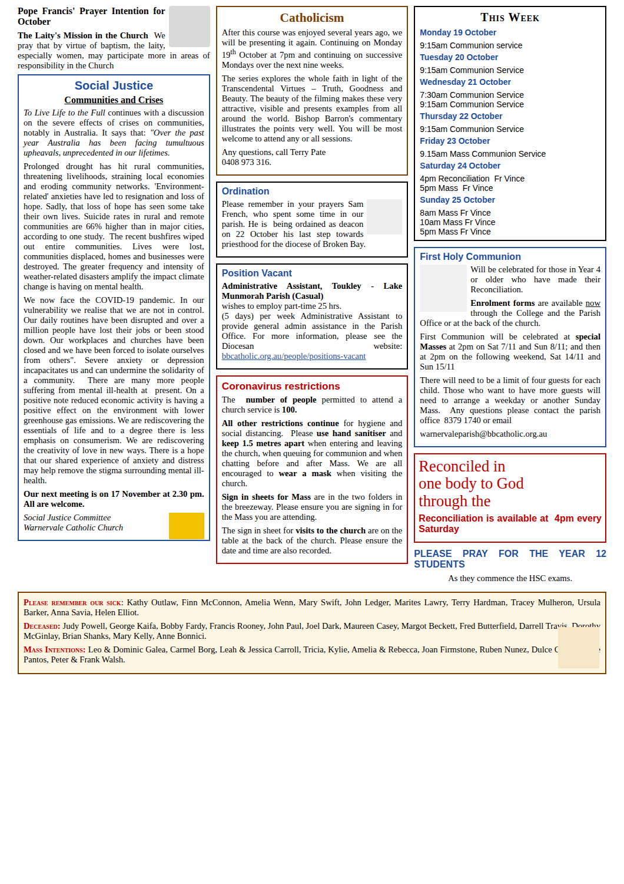Pope Francis' Prayer Intention for October
The Laity's Mission in the Church We pray that by virtue of baptism, the laity, especially women, may participate more in areas of responsibility in the Church
Social Justice
Communities and Crises
To Live Life to the Full continues with a discussion on the severe effects of crises on communities, notably in Australia. It says that: "Over the past year Australia has been facing tumultuous upheavals, unprecedented in our lifetimes.
Prolonged drought has hit rural communities, threatening livelihoods, straining local economies and eroding community networks. 'Environment-related' anxieties have led to resignation and loss of hope. Sadly, that loss of hope has seen some take their own lives. Suicide rates in rural and remote communities are 66% higher than in major cities, according to one study. The recent bushfires wiped out entire communities. Lives were lost, communities displaced, homes and businesses were destroyed. The greater frequency and intensity of weather-related disasters amplify the impact climate change is having on mental health.
We now face the COVID-19 pandemic. In our vulnerability we realise that we are not in control. Our daily routines have been disrupted and over a million people have lost their jobs or been stood down. Our workplaces and churches have been closed and we have been forced to isolate ourselves from others". Severe anxiety or depression incapacitates us and can undermine the solidarity of a community. There are many more people suffering from mental ill-health at present. On a positive note reduced economic activity is having a positive effect on the environment with lower greenhouse gas emissions. We are rediscovering the essentials of life and to a degree there is less emphasis on consumerism. We are rediscovering the creativity of love in new ways. There is a hope that our shared experience of anxiety and distress may help remove the stigma surrounding mental ill-health.
Our next meeting is on 17 November at 2.30 pm. All are welcome.
Social Justice Committee
Warnervale Catholic Church
Catholicism
After this course was enjoyed several years ago, we will be presenting it again. Continuing on Monday 19th October at 7pm and continuing on successive Mondays over the next nine weeks.
The series explores the whole faith in light of the Transcendental Virtues – Truth, Goodness and Beauty. The beauty of the filming makes these very attractive, visible and presents examples from all around the world. Bishop Barron's commentary illustrates the points very well. You will be most welcome to attend any or all sessions.
Any questions, call Terry Pate
0408 973 316.
Ordination
Please remember in your prayers Sam French, who spent some time in our parish. He is being ordained as deacon on 22 October his last step towards priesthood for the diocese of Broken Bay.
Position Vacant
Administrative Assistant, Toukley - Lake Munmorah Parish (Casual)
wishes to employ part-time 25 hrs.
(5 days) per week Administrative Assistant to provide general admin assistance in the Parish Office. For more information, please see the Diocesan website: bbcatholic.org.au/people/positions-vacant
Coronavirus restrictions
The number of people permitted to attend a church service is 100.
All other restrictions continue for hygiene and social distancing. Please use hand sanitiser and keep 1.5 metres apart when entering and leaving the church, when queuing for communion and when chatting before and after Mass. We are all encouraged to wear a mask when visiting the church.
Sign in sheets for Mass are in the two folders in the breezeway. Please ensure you are signing in for the Mass you are attending.
The sign in sheet for visits to the church are on the table at the back of the church. Please ensure the date and time are also recorded.
This Week
Monday 19 October
9:15am Communion service
Tuesday 20 October
9:15am Communion Service
Wednesday 21 October
7:30am Communion Service
9:15am Communion Service
Thursday 22 October
9:15am Communion Service
Friday 23 October
9.15am Mass Communion Service
Saturday 24 October
4pm Reconciliation Fr Vince
5pm Mass Fr Vince
Sunday 25 October
8am Mass Fr Vince
10am Mass Fr Vince
5pm Mass Fr Vince
First Holy Communion
Will be celebrated for those in Year 4 or older who have made their Reconciliation.
Enrolment forms are available now through the College and the Parish Office or at the back of the church.
First Communion will be celebrated at special Masses at 2pm on Sat 7/11 and Sun 8/11; and then at 2pm on the following weekend, Sat 14/11 and Sun 15/11
There will need to be a limit of four guests for each child. Those who want to have more guests will need to arrange a weekday or another Sunday Mass. Any questions please contact the parish office 8379 1740 or email
warnervaleparish@bbcatholic.org.au
Reconciled in
one body to God
through the
Reconciliation is available at 4pm every Saturday
PLEASE PRAY FOR THE YEAR 12 STUDENTS
As they commence the HSC exams.
Please remember our sick: Kathy Outlaw, Finn McConnon, Amelia Wenn, Mary Swift, John Ledger, Marites Lawry, Terry Hardman, Tracey Mulheron, Ursula Barker, Anna Savia, Helen Elliot.
Deceased: Judy Powell, George Kaifa, Bobby Fardy, Francis Rooney, John Paul, Joel Dark, Maureen Casey, Margot Beckett, Fred Butterfield, Darrell Travis, Dorothy McGinlay, Brian Shanks, Mary Kelly, Anne Bonnici.
Mass Intentions: Leo & Dominic Galea, Carmel Borg, Leah & Jessica Carroll, Tricia, Kylie, Amelia & Rebecca, Joan Firmstone, Ruben Nunez, Dulce Gica, George Pantos, Peter & Frank Walsh.